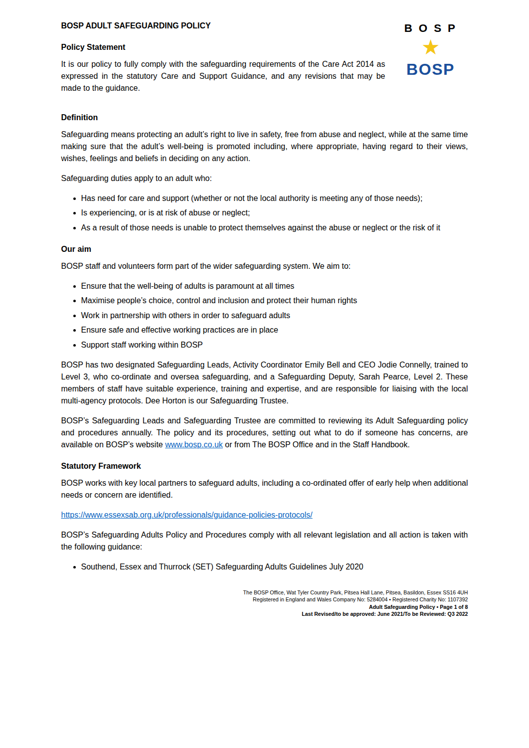B O S P
★
BOSP
BOSP Adult Safeguarding Policy
Policy Statement
It is our policy to fully comply with the safeguarding requirements of the Care Act 2014 as expressed in the statutory Care and Support Guidance, and any revisions that may be made to the guidance.
Definition
Safeguarding means protecting an adult’s right to live in safety, free from abuse and neglect, while at the same time making sure that the adult’s well-being is promoted including, where appropriate, having regard to their views, wishes, feelings and beliefs in deciding on any action.
Safeguarding duties apply to an adult who:
Has need for care and support (whether or not the local authority is meeting any of those needs);
Is experiencing, or is at risk of abuse or neglect;
As a result of those needs is unable to protect themselves against the abuse or neglect or the risk of it
Our aim
BOSP staff and volunteers form part of the wider safeguarding system. We aim to:
Ensure that the well-being of adults is paramount at all times
Maximise people’s choice, control and inclusion and protect their human rights
Work in partnership with others in order to safeguard adults
Ensure safe and effective working practices are in place
Support staff working within BOSP
BOSP has two designated Safeguarding Leads, Activity Coordinator Emily Bell and CEO Jodie Connelly, trained to Level 3, who co-ordinate and oversea safeguarding, and a Safeguarding Deputy, Sarah Pearce, Level 2. These members of staff have suitable experience, training and expertise, and are responsible for liaising with the local multi-agency protocols. Dee Horton is our Safeguarding Trustee.
BOSP’s Safeguarding Leads and Safeguarding Trustee are committed to reviewing its Adult Safeguarding policy and procedures annually. The policy and its procedures, setting out what to do if someone has concerns, are available on BOSP’s website www.bosp.co.uk or from The BOSP Office and in the Staff Handbook.
Statutory Framework
BOSP works with key local partners to safeguard adults, including a co-ordinated offer of early help when additional needs or concern are identified.
https://www.essexsab.org.uk/professionals/guidance-policies-protocols/
BOSP’s Safeguarding Adults Policy and Procedures comply with all relevant legislation and all action is taken with the following guidance:
Southend, Essex and Thurrock (SET) Safeguarding Adults Guidelines July 2020
The BOSP Office, Wat Tyler Country Park, Pitsea Hall Lane, Pitsea, Basildon, Essex SS16 4UH
Registered in England and Wales Company No: 5284004 • Registered Charity No: 1107392
Adult Safeguarding Policy • Page 1 of 8
Last Revised/to be approved: June 2021/To be Reviewed: Q3 2022